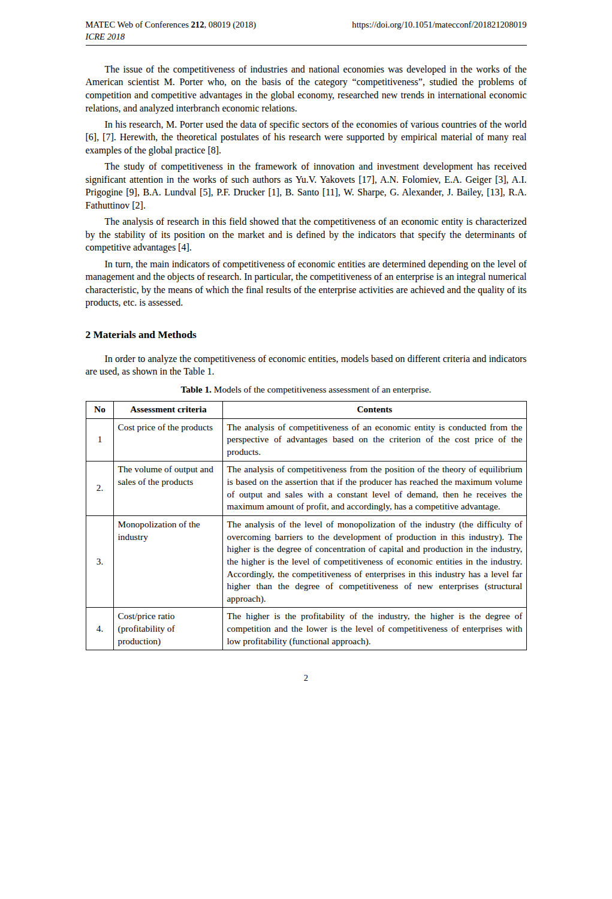MATEC Web of Conferences 212, 08019 (2018)
ICRE 2018
https://doi.org/10.1051/matecconf/201821208019
The issue of the competitiveness of industries and national economies was developed in the works of the American scientist M. Porter who, on the basis of the category “competitiveness”, studied the problems of competition and competitive advantages in the global economy, researched new trends in international economic relations, and analyzed interbranch economic relations.
In his research, M. Porter used the data of specific sectors of the economies of various countries of the world [6], [7]. Herewith, the theoretical postulates of his research were supported by empirical material of many real examples of the global practice [8].
The study of competitiveness in the framework of innovation and investment development has received significant attention in the works of such authors as Yu.V. Yakovets [17], A.N. Folomiev, E.A. Geiger [3], A.I. Prigogine [9], B.A. Lundval [5], P.F. Drucker [1], B. Santo [11], W. Sharpe, G. Alexander, J. Bailey, [13], R.A. Fathuttinov [2].
The analysis of research in this field showed that the competitiveness of an economic entity is characterized by the stability of its position on the market and is defined by the indicators that specify the determinants of competitive advantages [4].
In turn, the main indicators of competitiveness of economic entities are determined depending on the level of management and the objects of research. In particular, the competitiveness of an enterprise is an integral numerical characteristic, by the means of which the final results of the enterprise activities are achieved and the quality of its products, etc. is assessed.
2 Materials and Methods
In order to analyze the competitiveness of economic entities, models based on different criteria and indicators are used, as shown in the Table 1.
Table 1. Models of the competitiveness assessment of an enterprise.
| No | Assessment criteria | Contents |
| --- | --- | --- |
| 1 | Cost price of the products | The analysis of competitiveness of an economic entity is conducted from the perspective of advantages based on the criterion of the cost price of the products. |
| 2. | The volume of output and sales of the products | The analysis of competitiveness from the position of the theory of equilibrium is based on the assertion that if the producer has reached the maximum volume of output and sales with a constant level of demand, then he receives the maximum amount of profit, and accordingly, has a competitive advantage. |
| 3. | Monopolization of the industry | The analysis of the level of monopolization of the industry (the difficulty of overcoming barriers to the development of production in this industry). The higher is the degree of concentration of capital and production in the industry, the higher is the level of competitiveness of economic entities in the industry. Accordingly, the competitiveness of enterprises in this industry has a level far higher than the degree of competitiveness of new enterprises (structural approach). |
| 4. | Cost/price ratio (profitability of production) | The higher is the profitability of the industry, the higher is the degree of competition and the lower is the level of competitiveness of enterprises with low profitability (functional approach). |
2